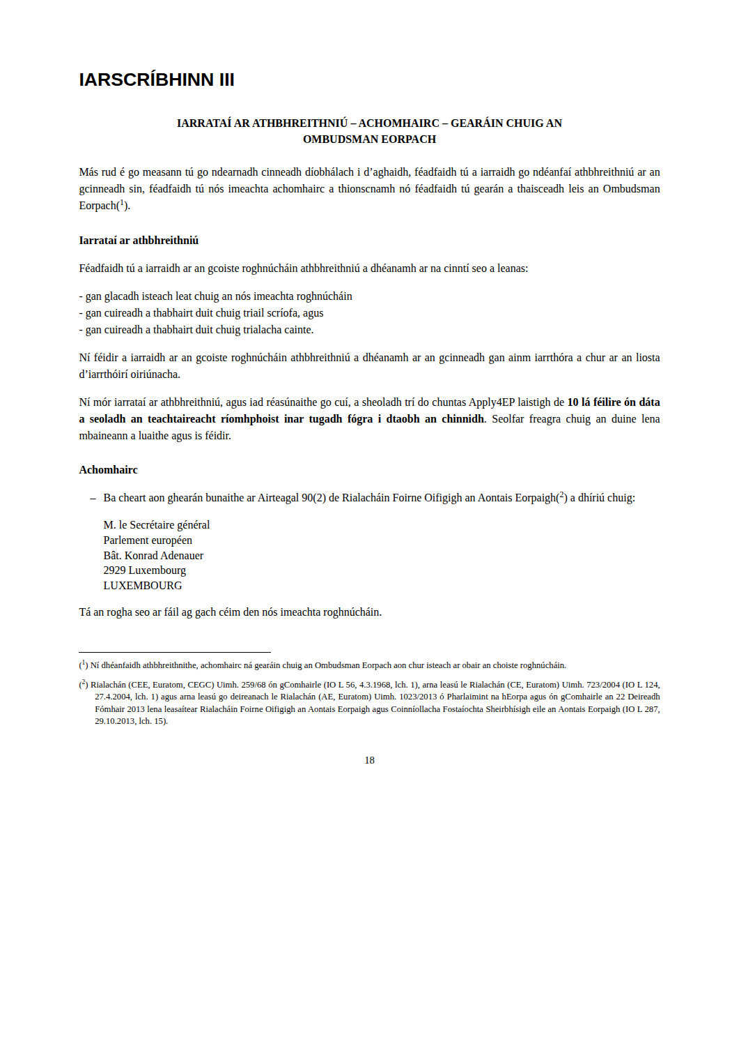IARSCRÍBHINN III
IARRATAÍ AR ATHBHREITHNIÚ – ACHOMHAIRC – GEARÁIN CHUIG AN
OMBUDSMAN EORPACH
Más rud é go measann tú go ndearnadh cinneadh díobhálach i d’aghaidh, féadfaidh tú a iarraidh go ndéanfaí athbhreithniú ar an gcinneadh sin, féadfaidh tú nós imeachta achomhairc a thionscnamh nó féadfaidh tú gearán a thaisceadh leis an Ombudsman Eorpach(1).
Iarrataí ar athbhreithniú
Féadfaidh tú a iarraidh ar an gcoiste roghnúcháin athbhreithniú a dhéanamh ar na cinntí seo a leanas:
- gan glacadh isteach leat chuig an nós imeachta roghnúcháin
- gan cuireadh a thabhairt duit chuig triail scríofa, agus
- gan cuireadh a thabhairt duit chuig trialacha cainte.
Ní féidir a iarraidh ar an gcoiste roghnúcháin athbhreithniú a dhéanamh ar an gcinneadh gan ainm iarrthóra a chur ar an liosta d’iarrthóirí oiriúnacha.
Ní mór iarrataí ar athbhreithniú, agus iad réasúnaithe go cuí, a sheoladh trí do chuntas Apply4EP laistigh de 10 lá féilire ón dáta a seoladh an teachtaireacht ríomhphoist inar tugadh fógra i dtaobh an chinnidh. Seolfar freagra chuig an duine lena mbaineann a luaithe agus is féidir.
Achomhairc
Ba cheart aon ghearán bunaithe ar Airteagal 90(2) de Rialacháin Foirne Oifigigh an Aontais Eorpaigh(2) a dhíriú chuig:
M. le Secrétaire général
Parlement européen
Bât. Konrad Adenauer
2929 Luxembourg
LUXEMBOURG
Tá an rogha seo ar fáil ag gach céim den nós imeachta roghnúcháin.
(1) Ní dhéanfaidh athbhreithnithe, achomhairc ná gearáin chuig an Ombudsman Eorpach aon chur isteach ar obair an choiste roghnúcháin.
(2) Rialachán (CEE, Euratom, CEGC) Uimh. 259/68 ón gComhairle (IO L 56, 4.3.1968, lch. 1), arna leasú le Rialachán (CE, Euratom) Uimh. 723/2004 (IO L 124, 27.4.2004, lch. 1) agus arna leasú go deireanach le Rialachán (AE, Euratom) Uimh. 1023/2013 ó Pharlaimint na hEorpa agus ón gComhairle an 22 Deireadh Fómhair 2013 lena leasaítear Rialacháin Foirne Oifigigh an Aontais Eorpaigh agus Coinníollacha Fostaíochta Sheirbhísigh eile an Aontais Eorpaigh (IO L 287, 29.10.2013, lch. 15).
18